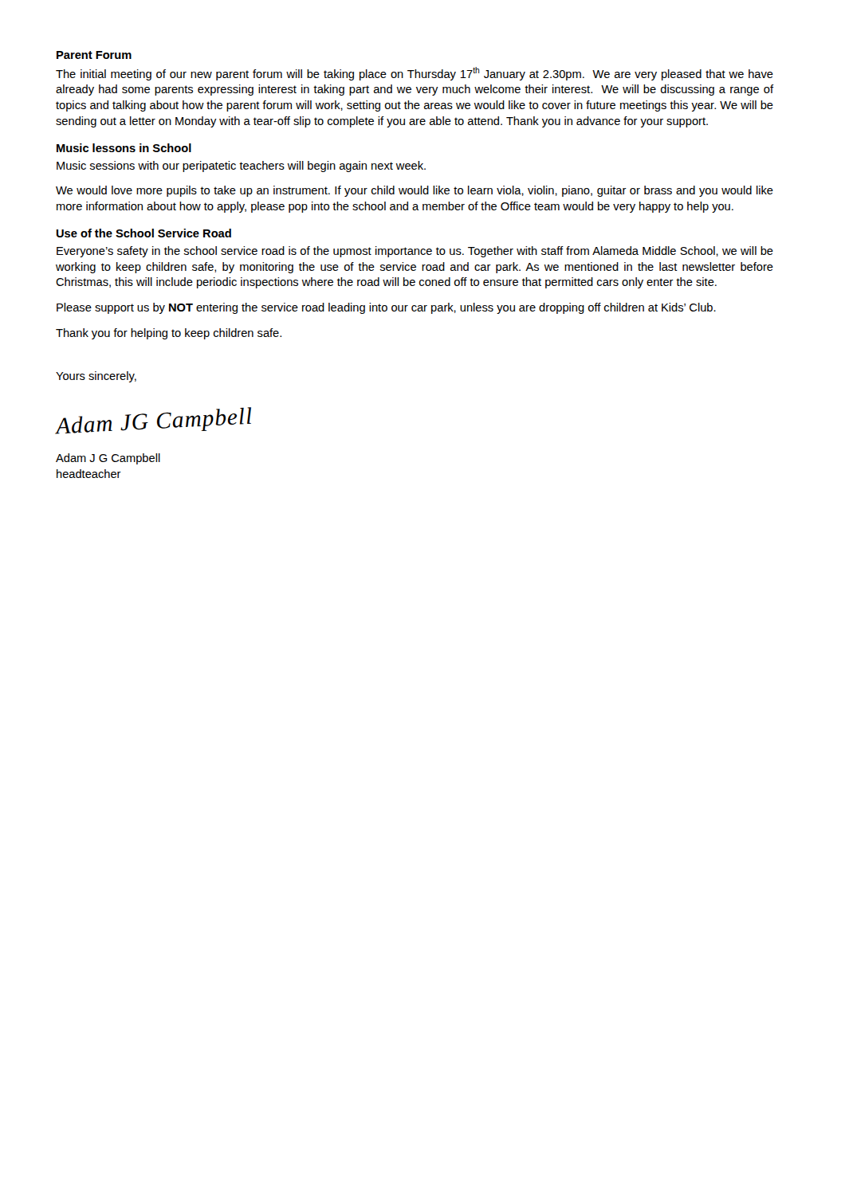Parent Forum
The initial meeting of our new parent forum will be taking place on Thursday 17th January at 2.30pm. We are very pleased that we have already had some parents expressing interest in taking part and we very much welcome their interest. We will be discussing a range of topics and talking about how the parent forum will work, setting out the areas we would like to cover in future meetings this year. We will be sending out a letter on Monday with a tear-off slip to complete if you are able to attend. Thank you in advance for your support.
Music lessons in School
Music sessions with our peripatetic teachers will begin again next week.
We would love more pupils to take up an instrument. If your child would like to learn viola, violin, piano, guitar or brass and you would like more information about how to apply, please pop into the school and a member of the Office team would be very happy to help you.
Use of the School Service Road
Everyone’s safety in the school service road is of the upmost importance to us. Together with staff from Alameda Middle School, we will be working to keep children safe, by monitoring the use of the service road and car park. As we mentioned in the last newsletter before Christmas, this will include periodic inspections where the road will be coned off to ensure that permitted cars only enter the site.
Please support us by NOT entering the service road leading into our car park, unless you are dropping off children at Kids’ Club.
Thank you for helping to keep children safe.
Yours sincerely,
Adam JG Campbell
Adam J G Campbell
headteacher